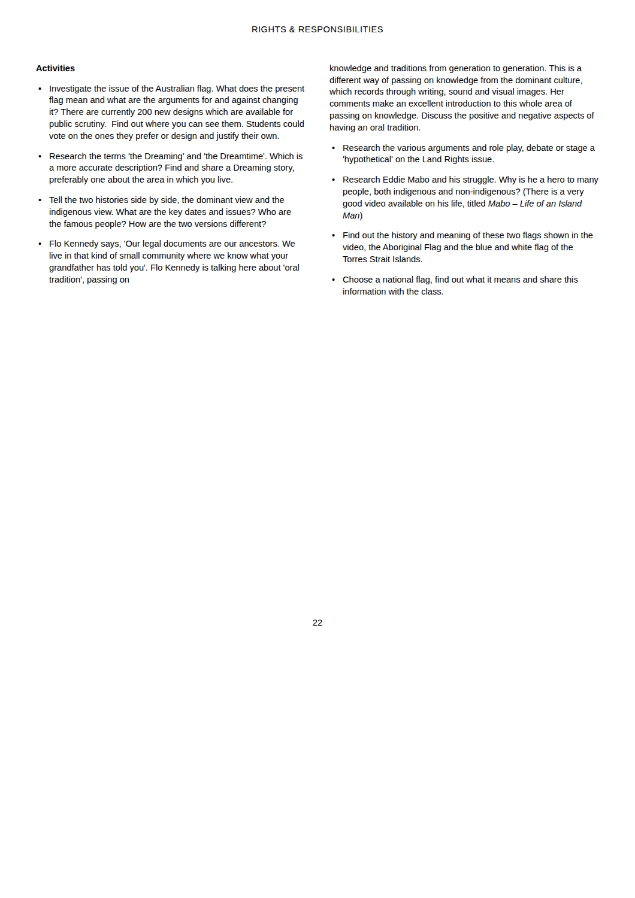RIGHTS & RESPONSIBILITIES
Activities
Investigate the issue of the Australian flag. What does the present flag mean and what are the arguments for and against changing it? There are currently 200 new designs which are available for public scrutiny. Find out where you can see them. Students could vote on the ones they prefer or design and justify their own.
Research the terms 'the Dreaming' and 'the Dreamtime'. Which is a more accurate description? Find and share a Dreaming story, preferably one about the area in which you live.
Tell the two histories side by side, the dominant view and the indigenous view. What are the key dates and issues? Who are the famous people? How are the two versions different?
Flo Kennedy says, 'Our legal documents are our ancestors. We live in that kind of small community where we know what your grandfather has told you'. Flo Kennedy is talking here about 'oral tradition', passing on
knowledge and traditions from generation to generation. This is a different way of passing on knowledge from the dominant culture, which records through writing, sound and visual images. Her comments make an excellent introduction to this whole area of passing on knowledge. Discuss the positive and negative aspects of having an oral tradition.
Research the various arguments and role play, debate or stage a 'hypothetical' on the Land Rights issue.
Research Eddie Mabo and his struggle. Why is he a hero to many people, both indigenous and non-indigenous? (There is a very good video available on his life, titled Mabo – Life of an Island Man)
Find out the history and meaning of these two flags shown in the video, the Aboriginal Flag and the blue and white flag of the Torres Strait Islands.
Choose a national flag, find out what it means and share this information with the class.
22